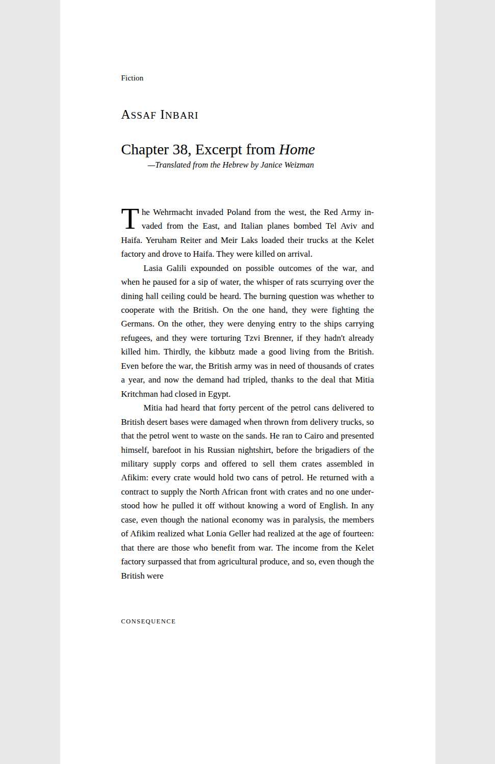Fiction
ASSAF INBARI
Chapter 38, Excerpt from Home
—Translated from the Hebrew by Janice Weizman
The Wehrmacht invaded Poland from the west, the Red Army invaded from the East, and Italian planes bombed Tel Aviv and Haifa. Yeruham Reiter and Meir Laks loaded their trucks at the Kelet factory and drove to Haifa. They were killed on arrival.
Lasia Galili expounded on possible outcomes of the war, and when he paused for a sip of water, the whisper of rats scurrying over the dining hall ceiling could be heard. The burning question was whether to cooperate with the British. On the one hand, they were fighting the Germans. On the other, they were denying entry to the ships carrying refugees, and they were torturing Tzvi Brenner, if they hadn't already killed him. Thirdly, the kibbutz made a good living from the British. Even before the war, the British army was in need of thousands of crates a year, and now the demand had tripled, thanks to the deal that Mitia Kritchman had closed in Egypt.
Mitia had heard that forty percent of the petrol cans delivered to British desert bases were damaged when thrown from delivery trucks, so that the petrol went to waste on the sands. He ran to Cairo and presented himself, barefoot in his Russian nightshirt, before the brigadiers of the military supply corps and offered to sell them crates assembled in Afikim: every crate would hold two cans of petrol. He returned with a contract to supply the North African front with crates and no one understood how he pulled it off without knowing a word of English. In any case, even though the national economy was in paralysis, the members of Afikim realized what Lonia Geller had realized at the age of fourteen: that there are those who benefit from war. The income from the Kelet factory surpassed that from agricultural produce, and so, even though the British were
CONSEQUENCE